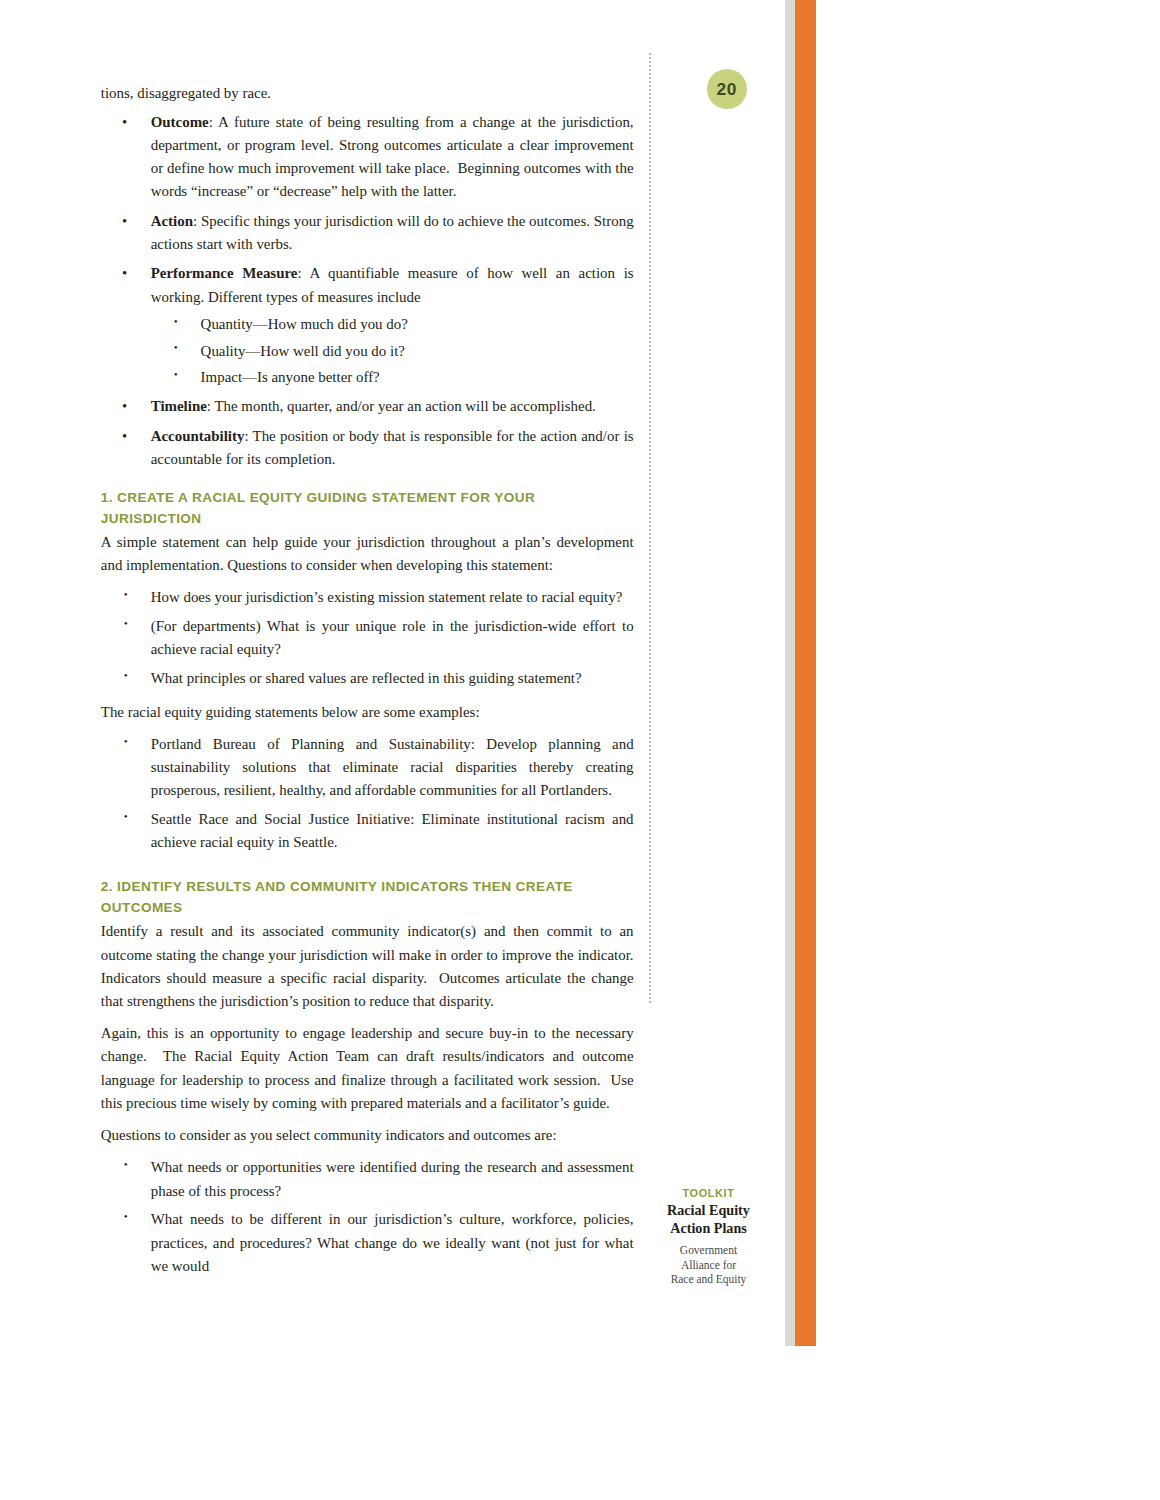20
tions, disaggregated by race.
Outcome: A future state of being resulting from a change at the jurisdiction, department, or program level. Strong outcomes articulate a clear improvement or define how much improvement will take place. Beginning outcomes with the words “increase” or “decrease” help with the latter.
Action: Specific things your jurisdiction will do to achieve the outcomes. Strong actions start with verbs.
Performance Measure: A quantifiable measure of how well an action is working. Different types of measures include
Quantity—How much did you do?
Quality—How well did you do it?
Impact—Is anyone better off?
Timeline: The month, quarter, and/or year an action will be accomplished.
Accountability: The position or body that is responsible for the action and/or is accountable for its completion.
1. Create a Racial Equity Guiding Statement for Your Jurisdiction
A simple statement can help guide your jurisdiction throughout a plan’s development and implementation. Questions to consider when developing this statement:
How does your jurisdiction’s existing mission statement relate to racial equity?
(For departments) What is your unique role in the jurisdiction-wide effort to achieve racial equity?
What principles or shared values are reflected in this guiding statement?
The racial equity guiding statements below are some examples:
Portland Bureau of Planning and Sustainability: Develop planning and sustainability solutions that eliminate racial disparities thereby creating prosperous, resilient, healthy, and affordable communities for all Portlanders.
Seattle Race and Social Justice Initiative: Eliminate institutional racism and achieve racial equity in Seattle.
2. Identify Results and Community Indicators then Create Outcomes
Identify a result and its associated community indicator(s) and then commit to an outcome stating the change your jurisdiction will make in order to improve the indicator. Indicators should measure a specific racial disparity. Outcomes articulate the change that strengthens the jurisdiction’s position to reduce that disparity.
Again, this is an opportunity to engage leadership and secure buy-in to the necessary change. The Racial Equity Action Team can draft results/indicators and outcome language for leadership to process and finalize through a facilitated work session. Use this precious time wisely by coming with prepared materials and a facilitator’s guide.
Questions to consider as you select community indicators and outcomes are:
What needs or opportunities were identified during the research and assessment phase of this process?
What needs to be different in our jurisdiction’s culture, workforce, policies, practices, and procedures? What change do we ideally want (not just for what we would
Toolkit
Racial Equity
Action Plans
Government
Alliance for
Race and Equity